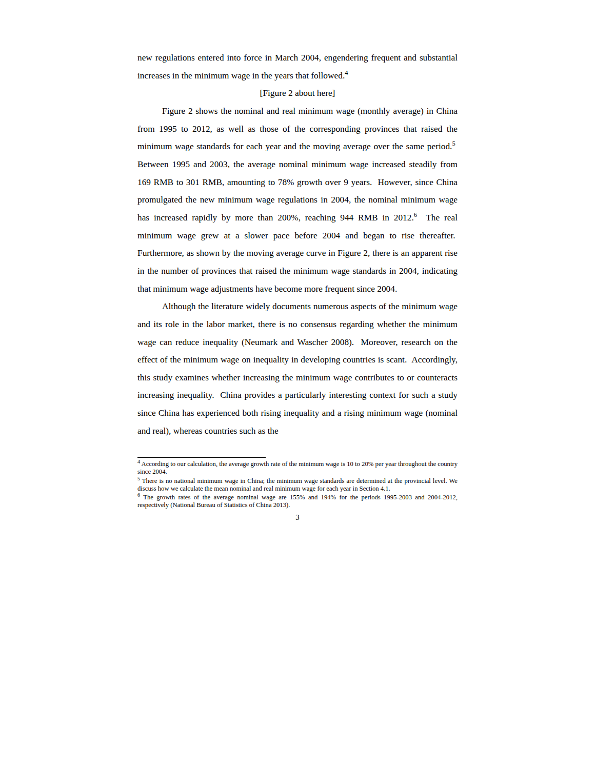new regulations entered into force in March 2004, engendering frequent and substantial increases in the minimum wage in the years that followed.4
[Figure 2 about here]
Figure 2 shows the nominal and real minimum wage (monthly average) in China from 1995 to 2012, as well as those of the corresponding provinces that raised the minimum wage standards for each year and the moving average over the same period.5 Between 1995 and 2003, the average nominal minimum wage increased steadily from 169 RMB to 301 RMB, amounting to 78% growth over 9 years. However, since China promulgated the new minimum wage regulations in 2004, the nominal minimum wage has increased rapidly by more than 200%, reaching 944 RMB in 2012.6 The real minimum wage grew at a slower pace before 2004 and began to rise thereafter. Furthermore, as shown by the moving average curve in Figure 2, there is an apparent rise in the number of provinces that raised the minimum wage standards in 2004, indicating that minimum wage adjustments have become more frequent since 2004.
Although the literature widely documents numerous aspects of the minimum wage and its role in the labor market, there is no consensus regarding whether the minimum wage can reduce inequality (Neumark and Wascher 2008). Moreover, research on the effect of the minimum wage on inequality in developing countries is scant. Accordingly, this study examines whether increasing the minimum wage contributes to or counteracts increasing inequality. China provides a particularly interesting context for such a study since China has experienced both rising inequality and a rising minimum wage (nominal and real), whereas countries such as the
4 According to our calculation, the average growth rate of the minimum wage is 10 to 20% per year throughout the country since 2004.
5 There is no national minimum wage in China; the minimum wage standards are determined at the provincial level. We discuss how we calculate the mean nominal and real minimum wage for each year in Section 4.1.
6 The growth rates of the average nominal wage are 155% and 194% for the periods 1995-2003 and 2004-2012, respectively (National Bureau of Statistics of China 2013).
3